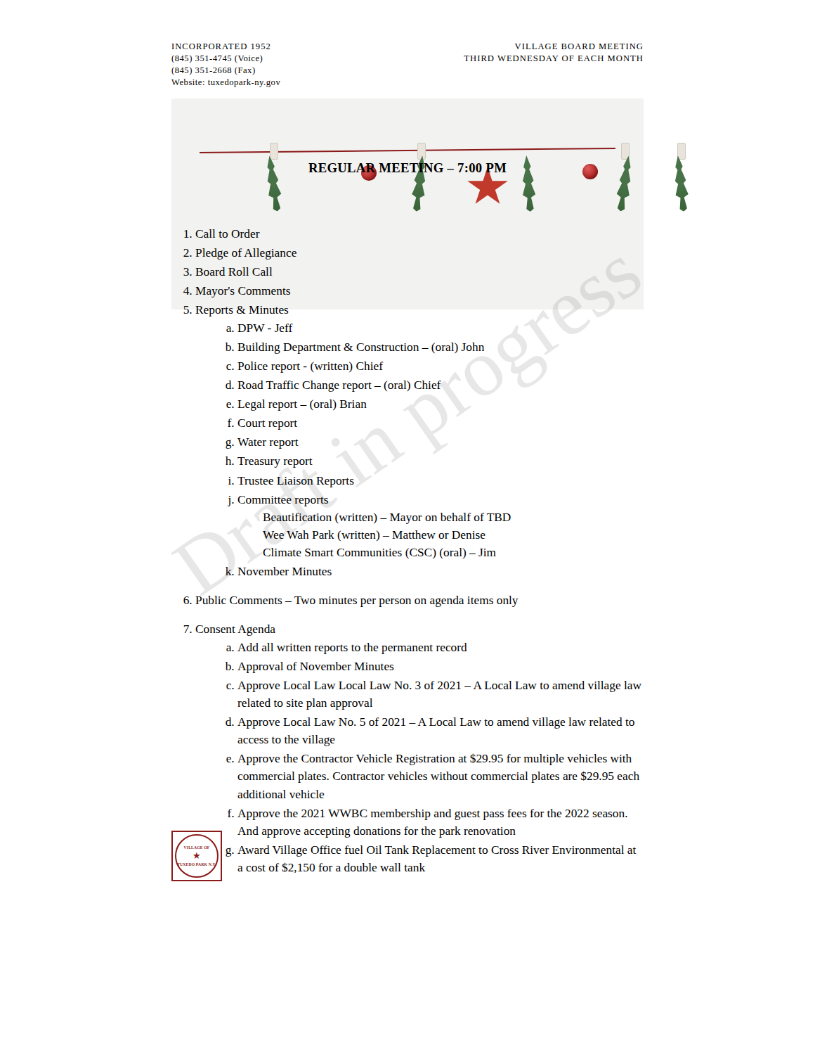INCORPORATED 1952
(845) 351-4745 (Voice)
(845) 351-2668 (Fax)
Website: tuxedopark-ny.gov
VILLAGE BOARD MEETING
THIRD WEDNESDAY OF EACH MONTH
REGULAR MEETING – 7:00 PM
Draft in progress
Call to Order
Pledge of Allegiance
Board Roll Call
Mayor's Comments
Reports & Minutes
DPW - Jeff
Building Department & Construction – (oral) John
Police report - (written) Chief
Road Traffic Change report – (oral) Chief
Legal report – (oral) Brian
Court report
Water report
Treasury report
Trustee Liaison Reports
Committee reports
Beautification (written) – Mayor on behalf of TBD
Wee Wah Park (written) – Matthew or Denise
Climate Smart Communities (CSC) (oral) – Jim
November Minutes
Public Comments – Two minutes per person on agenda items only
Consent Agenda
Add all written reports to the permanent record
Approval of November Minutes
Approve Local Law Local Law No. 3 of 2021 – A Local Law to amend village law related to site plan approval
Approve Local Law No. 5 of 2021 – A Local Law to amend village law related to access to the village
Approve the Contractor Vehicle Registration at $29.95 for multiple vehicles with commercial plates. Contractor vehicles without commercial plates are $29.95 each additional vehicle
Approve the 2021 WWBC membership and guest pass fees for the 2022 season. And approve accepting donations for the park renovation
Award Village Office fuel Oil Tank Replacement to Cross River Environmental at a cost of $2,150 for a double wall tank
VILLAGE OF
★
TUXEDO PARK N.Y.